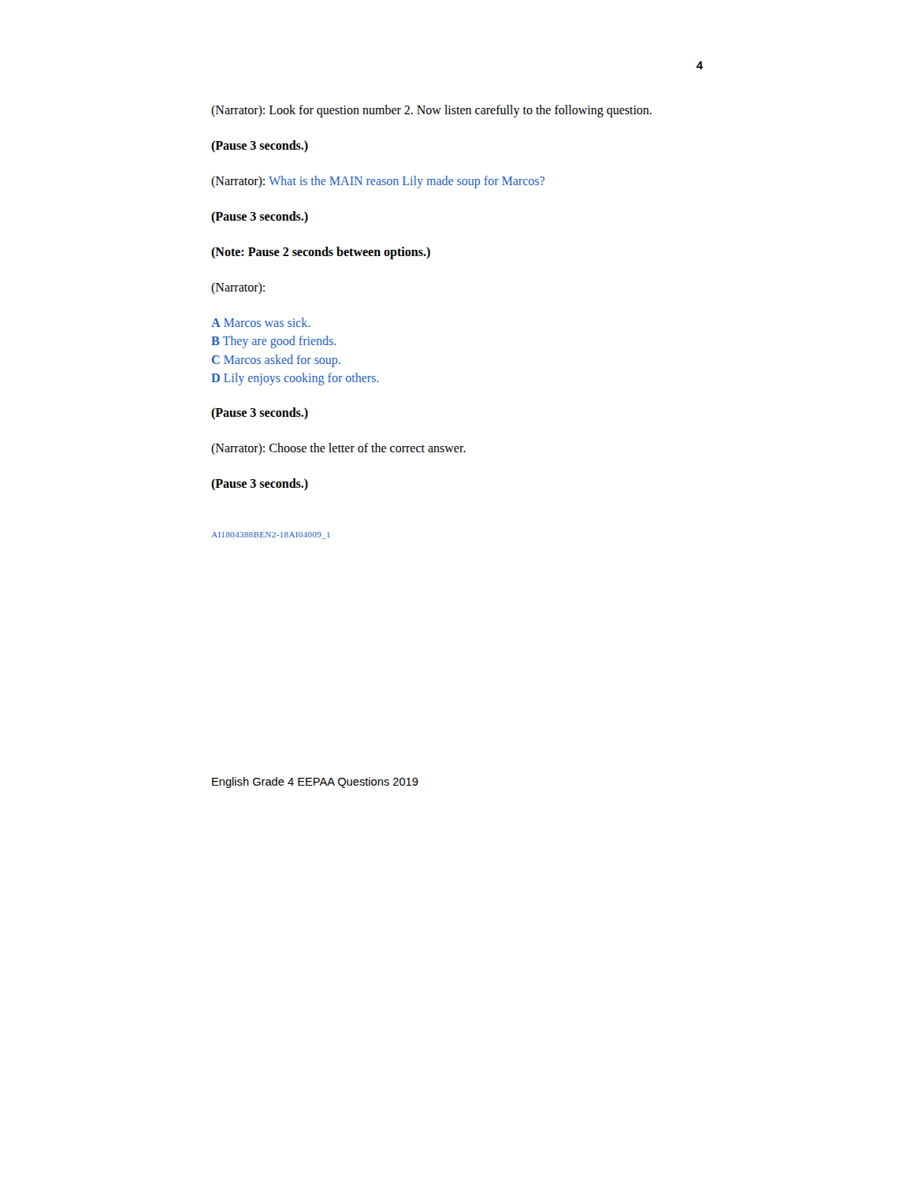4
(Narrator): Look for question number 2. Now listen carefully to the following question.
(Pause 3 seconds.)
(Narrator): What is the MAIN reason Lily made soup for Marcos?
(Pause 3 seconds.)
(Note: Pause 2 seconds between options.)
(Narrator):
A Marcos was sick.
B They are good friends.
C Marcos asked for soup.
D Lily enjoys cooking for others.
(Pause 3 seconds.)
(Narrator): Choose the letter of the correct answer.
(Pause 3 seconds.)
AI1804388BEN2-18AI04009_1
English Grade 4 EEPAA Questions 2019